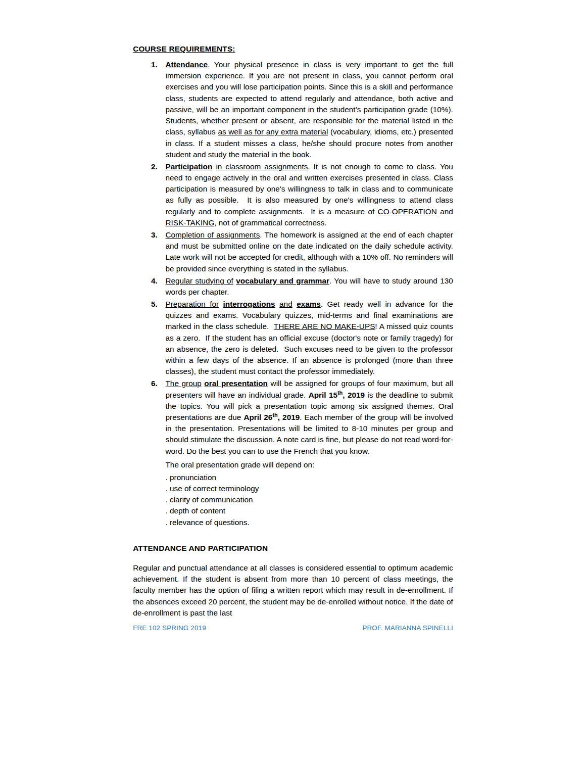COURSE REQUIREMENTS:
Attendance. Your physical presence in class is very important to get the full immersion experience. If you are not present in class, you cannot perform oral exercises and you will lose participation points. Since this is a skill and performance class, students are expected to attend regularly and attendance, both active and passive, will be an important component in the student’s participation grade (10%). Students, whether present or absent, are responsible for the material listed in the class, syllabus as well as for any extra material (vocabulary, idioms, etc.) presented in class. If a student misses a class, he/she should procure notes from another student and study the material in the book.
Participation in classroom assignments. It is not enough to come to class. You need to engage actively in the oral and written exercises presented in class. Class participation is measured by one's willingness to talk in class and to communicate as fully as possible. It is also measured by one's willingness to attend class regularly and to complete assignments. It is a measure of CO-OPERATION and RISK-TAKING, not of grammatical correctness.
Completion of assignments. The homework is assigned at the end of each chapter and must be submitted online on the date indicated on the daily schedule activity. Late work will not be accepted for credit, although with a 10% off. No reminders will be provided since everything is stated in the syllabus.
Regular studying of vocabulary and grammar. You will have to study around 130 words per chapter.
Preparation for interrogations and exams. Get ready well in advance for the quizzes and exams. Vocabulary quizzes, mid-terms and final examinations are marked in the class schedule. THERE ARE NO MAKE-UPS! A missed quiz counts as a zero. If the student has an official excuse (doctor's note or family tragedy) for an absence, the zero is deleted. Such excuses need to be given to the professor within a few days of the absence. If an absence is prolonged (more than three classes), the student must contact the professor immediately.
The group oral presentation will be assigned for groups of four maximum, but all presenters will have an individual grade. April 15th, 2019 is the deadline to submit the topics. You will pick a presentation topic among six assigned themes. Oral presentations are due April 26th, 2019. Each member of the group will be involved in the presentation. Presentations will be limited to 8-10 minutes per group and should stimulate the discussion. A note card is fine, but please do not read word-for-word. Do the best you can to use the French that you know.
The oral presentation grade will depend on:
. pronunciation
. use of correct terminology
. clarity of communication
. depth of content
. relevance of questions.
ATTENDANCE AND PARTICIPATION
Regular and punctual attendance at all classes is considered essential to optimum academic achievement. If the student is absent from more than 10 percent of class meetings, the faculty member has the option of filing a written report which may result in de-enrollment. If the absences exceed 20 percent, the student may be de-enrolled without notice. If the date of de-enrollment is past the last
FRE 102 SPRING 2019
PROF. MARIANNA SPINELLI